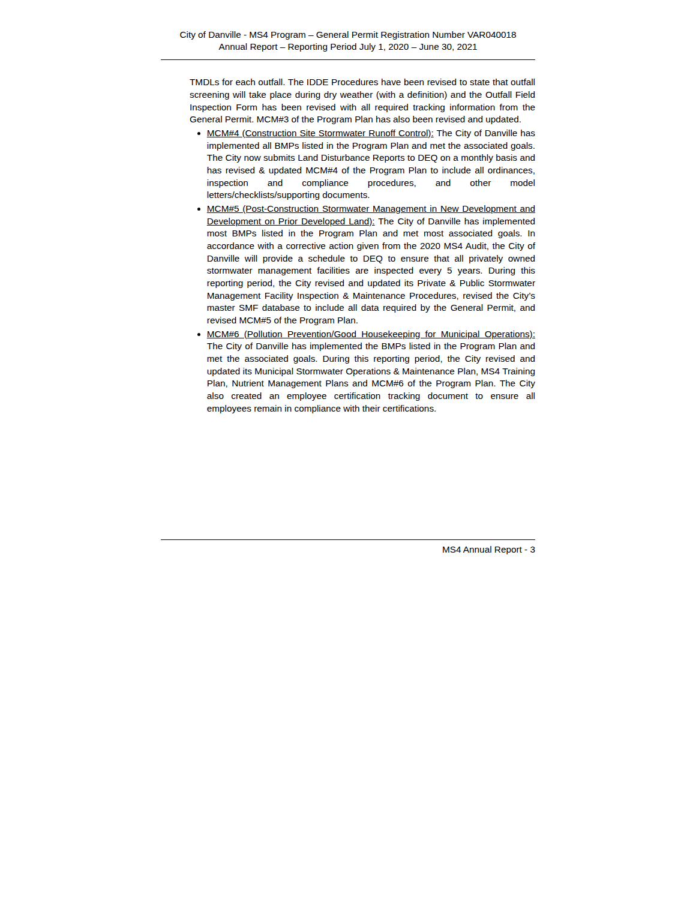City of Danville - MS4 Program – General Permit Registration Number VAR040018 Annual Report – Reporting Period July 1, 2020 – June 30, 2021
TMDLs for each outfall. The IDDE Procedures have been revised to state that outfall screening will take place during dry weather (with a definition) and the Outfall Field Inspection Form has been revised with all required tracking information from the General Permit. MCM#3 of the Program Plan has also been revised and updated.
MCM#4 (Construction Site Stormwater Runoff Control): The City of Danville has implemented all BMPs listed in the Program Plan and met the associated goals. The City now submits Land Disturbance Reports to DEQ on a monthly basis and has revised & updated MCM#4 of the Program Plan to include all ordinances, inspection and compliance procedures, and other model letters/checklists/supporting documents.
MCM#5 (Post-Construction Stormwater Management in New Development and Development on Prior Developed Land): The City of Danville has implemented most BMPs listed in the Program Plan and met most associated goals. In accordance with a corrective action given from the 2020 MS4 Audit, the City of Danville will provide a schedule to DEQ to ensure that all privately owned stormwater management facilities are inspected every 5 years. During this reporting period, the City revised and updated its Private & Public Stormwater Management Facility Inspection & Maintenance Procedures, revised the City’s master SMF database to include all data required by the General Permit, and revised MCM#5 of the Program Plan.
MCM#6 (Pollution Prevention/Good Housekeeping for Municipal Operations): The City of Danville has implemented the BMPs listed in the Program Plan and met the associated goals. During this reporting period, the City revised and updated its Municipal Stormwater Operations & Maintenance Plan, MS4 Training Plan, Nutrient Management Plans and MCM#6 of the Program Plan. The City also created an employee certification tracking document to ensure all employees remain in compliance with their certifications.
MS4 Annual Report - 3